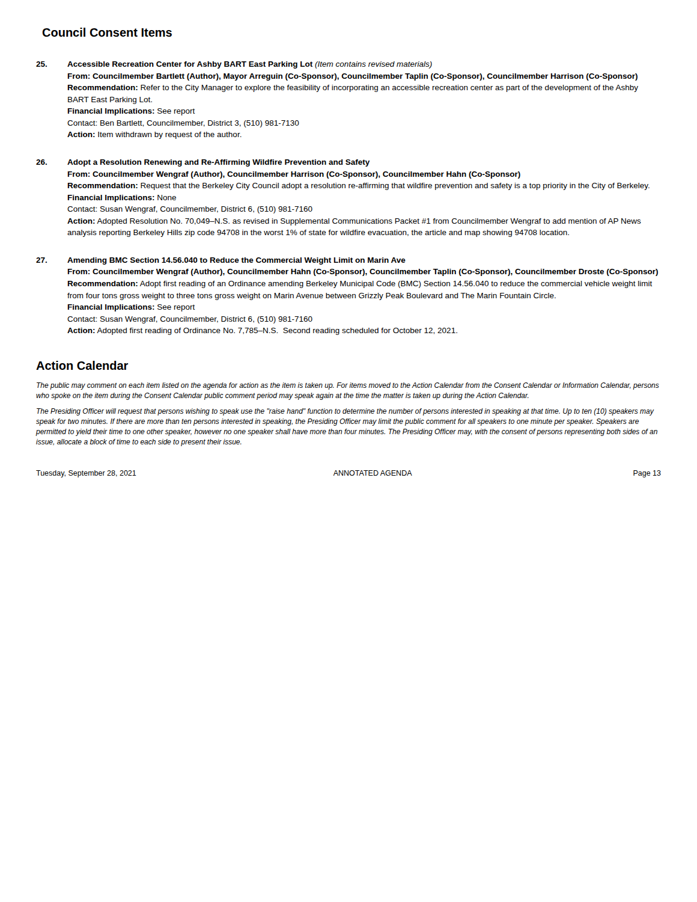Council Consent Items
25.
Accessible Recreation Center for Ashby BART East Parking Lot (Item contains revised materials)
From: Councilmember Bartlett (Author), Mayor Arreguin (Co-Sponsor), Councilmember Taplin (Co-Sponsor), Councilmember Harrison (Co-Sponsor)
Recommendation: Refer to the City Manager to explore the feasibility of incorporating an accessible recreation center as part of the development of the Ashby BART East Parking Lot.
Financial Implications: See report
Contact: Ben Bartlett, Councilmember, District 3, (510) 981-7130
Action: Item withdrawn by request of the author.
26.
Adopt a Resolution Renewing and Re-Affirming Wildfire Prevention and Safety
From: Councilmember Wengraf (Author), Councilmember Harrison (Co-Sponsor), Councilmember Hahn (Co-Sponsor)
Recommendation: Request that the Berkeley City Council adopt a resolution re-affirming that wildfire prevention and safety is a top priority in the City of Berkeley.
Financial Implications: None
Contact: Susan Wengraf, Councilmember, District 6, (510) 981-7160
Action: Adopted Resolution No. 70,049–N.S. as revised in Supplemental Communications Packet #1 from Councilmember Wengraf to add mention of AP News analysis reporting Berkeley Hills zip code 94708 in the worst 1% of state for wildfire evacuation, the article and map showing 94708 location.
27.
Amending BMC Section 14.56.040 to Reduce the Commercial Weight Limit on Marin Ave
From: Councilmember Wengraf (Author), Councilmember Hahn (Co-Sponsor), Councilmember Taplin (Co-Sponsor), Councilmember Droste (Co-Sponsor)
Recommendation: Adopt first reading of an Ordinance amending Berkeley Municipal Code (BMC) Section 14.56.040 to reduce the commercial vehicle weight limit from four tons gross weight to three tons gross weight on Marin Avenue between Grizzly Peak Boulevard and The Marin Fountain Circle.
Financial Implications: See report
Contact: Susan Wengraf, Councilmember, District 6, (510) 981-7160
Action: Adopted first reading of Ordinance No. 7,785–N.S. Second reading scheduled for October 12, 2021.
Action Calendar
The public may comment on each item listed on the agenda for action as the item is taken up. For items moved to the Action Calendar from the Consent Calendar or Information Calendar, persons who spoke on the item during the Consent Calendar public comment period may speak again at the time the matter is taken up during the Action Calendar.
The Presiding Officer will request that persons wishing to speak use the "raise hand" function to determine the number of persons interested in speaking at that time. Up to ten (10) speakers may speak for two minutes. If there are more than ten persons interested in speaking, the Presiding Officer may limit the public comment for all speakers to one minute per speaker. Speakers are permitted to yield their time to one other speaker, however no one speaker shall have more than four minutes. The Presiding Officer may, with the consent of persons representing both sides of an issue, allocate a block of time to each side to present their issue.
Tuesday, September 28, 2021
ANNOTATED AGENDA
Page 13